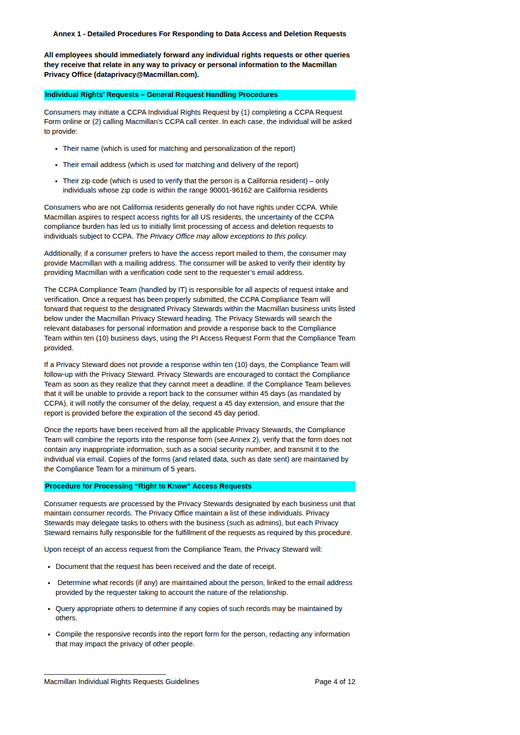Annex 1 - Detailed Procedures For Responding to Data Access and Deletion Requests
All employees should immediately forward any individual rights requests or other queries they receive that relate in any way to privacy or personal information to the Macmillan Privacy Office (dataprivacy@Macmillan.com).
Individual Rights’ Requests – General Request Handling Procedures
Consumers may initiate a CCPA Individual Rights Request by (1) completing a CCPA Request Form online or (2) calling Macmillan’s CCPA call center. In each case, the individual will be asked to provide:
Their name (which is used for matching and personalization of the report)
Their email address (which is used for matching and delivery of the report)
Their zip code (which is used to verify that the person is a California resident) – only individuals whose zip code is within the range 90001-96162 are California residents
Consumers who are not California residents generally do not have rights under CCPA. While Macmillan aspires to respect access rights for all US residents, the uncertainty of the CCPA compliance burden has led us to initially limit processing of access and deletion requests to individuals subject to CCPA. The Privacy Office may allow exceptions to this policy.
Additionally, if a consumer prefers to have the access report mailed to them, the consumer may provide Macmillan with a mailing address. The consumer will be asked to verify their identity by providing Macmillan with a verification code sent to the requester’s email address.
The CCPA Compliance Team (handled by IT) is responsible for all aspects of request intake and verification. Once a request has been properly submitted, the CCPA Compliance Team will forward that request to the designated Privacy Stewards within the Macmillan business units listed below under the Macmillan Privacy Steward heading. The Privacy Stewards will search the relevant databases for personal information and provide a response back to the Compliance Team within ten (10) business days, using the PI Access Request Form that the Compliance Team provided.
If a Privacy Steward does not provide a response within ten (10) days, the Compliance Team will follow-up with the Privacy Steward. Privacy Stewards are encouraged to contact the Compliance Team as soon as they realize that they cannot meet a deadline. If the Compliance Team believes that it will be unable to provide a report back to the consumer within 45 days (as mandated by CCPA), it will notify the consumer of the delay, request a 45 day extension, and ensure that the report is provided before the expiration of the second 45 day period.
Once the reports have been received from all the applicable Privacy Stewards, the Compliance Team will combine the reports into the response form (see Annex 2), verify that the form does not contain any inappropriate information, such as a social security number, and transmit it to the individual via email. Copies of the forms (and related data, such as date sent) are maintained by the Compliance Team for a minimum of 5 years.
Procedure for Processing “Right to Know” Access Requests
Consumer requests are processed by the Privacy Stewards designated by each business unit that maintain consumer records. The Privacy Office maintain a list of these individuals. Privacy Stewards may delegate tasks to others with the business (such as admins), but each Privacy Steward remains fully responsible for the fulfillment of the requests as required by this procedure.
Upon receipt of an access request from the Compliance Team, the Privacy Steward will:
Document that the request has been received and the date of receipt.
Determine what records (if any) are maintained about the person, linked to the email address provided by the requester taking to account the nature of the relationship.
Query appropriate others to determine if any copies of such records may be maintained by others.
Compile the responsive records into the report form for the person, redacting any information that may impact the privacy of other people.
Macmillan Individual Rights Requests Guidelines
Page 4 of 12